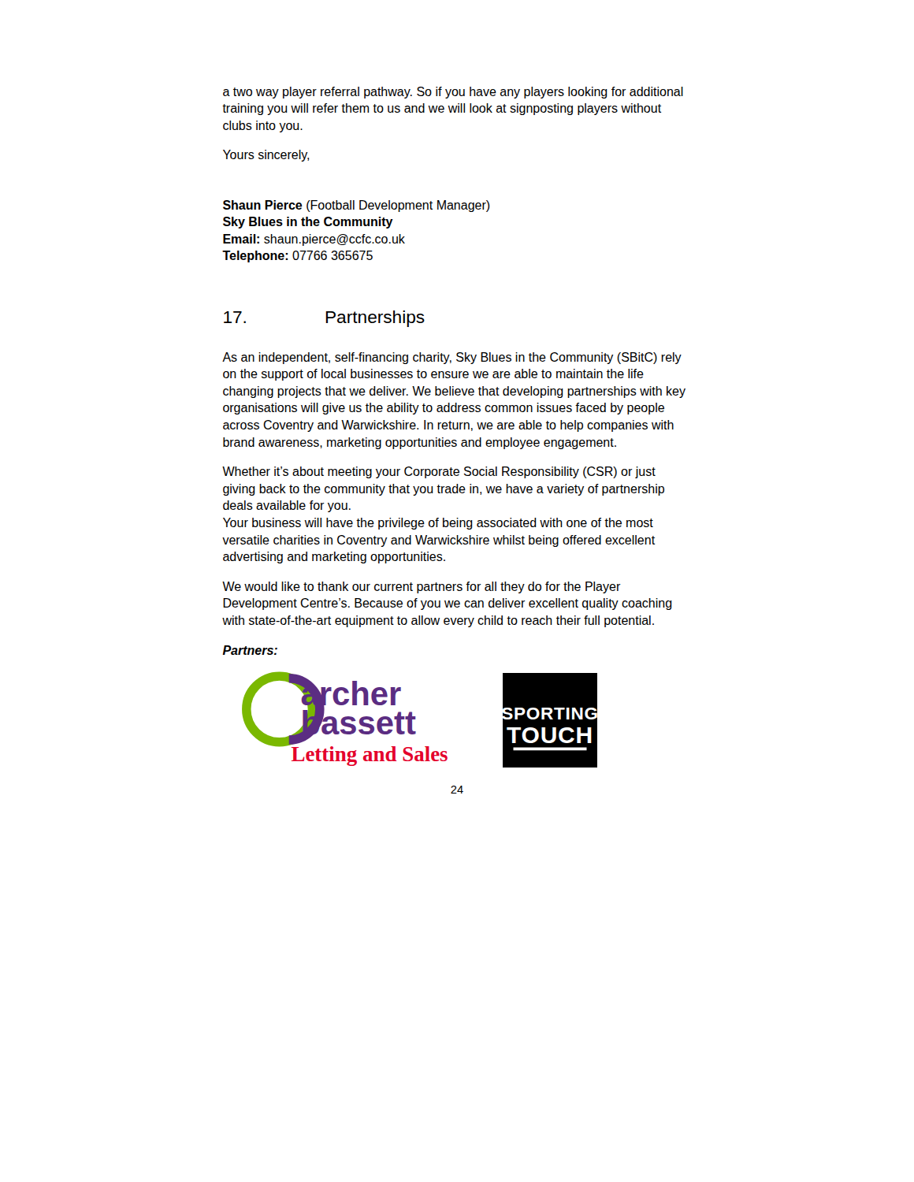a two way player referral pathway. So if you have any players looking for additional training you will refer them to us and we will look at signposting players without clubs into you.
Yours sincerely,
Shaun Pierce (Football Development Manager)
Sky Blues in the Community
Email: shaun.pierce@ccfc.co.uk
Telephone: 07766 365675
17. Partnerships
As an independent, self-financing charity, Sky Blues in the Community (SBitC) rely on the support of local businesses to ensure we are able to maintain the life changing projects that we deliver. We believe that developing partnerships with key organisations will give us the ability to address common issues faced by people across Coventry and Warwickshire. In return, we are able to help companies with brand awareness, marketing opportunities and employee engagement.
Whether it’s about meeting your Corporate Social Responsibility (CSR) or just giving back to the community that you trade in, we have a variety of partnership deals available for you.
Your business will have the privilege of being associated with one of the most versatile charities in Coventry and Warwickshire whilst being offered excellent advertising and marketing opportunities.
We would like to thank our current partners for all they do for the Player Development Centre’s. Because of you we can deliver excellent quality coaching with state-of-the-art equipment to allow every child to reach their full potential.
Partners:
archer bassett Letting and Sales
SPORTING TOUCH
24